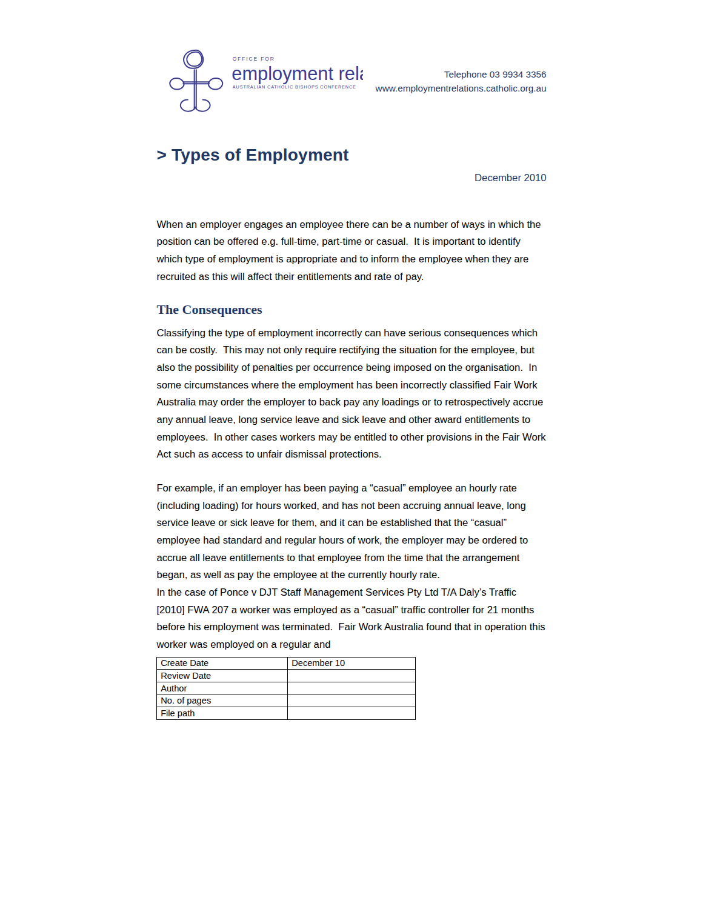OFFICE FOR employment relations AUSTRALIAN CATHOLIC BISHOPS CONFERENCE
Telephone 03 9934 3356
www.employmentrelations.catholic.org.au
> Types of Employment
December 2010
When an employer engages an employee there can be a number of ways in which the position can be offered e.g. full-time, part-time or casual. It is important to identify which type of employment is appropriate and to inform the employee when they are recruited as this will affect their entitlements and rate of pay.
The Consequences
Classifying the type of employment incorrectly can have serious consequences which can be costly. This may not only require rectifying the situation for the employee, but also the possibility of penalties per occurrence being imposed on the organisation. In some circumstances where the employment has been incorrectly classified Fair Work Australia may order the employer to back pay any loadings or to retrospectively accrue any annual leave, long service leave and sick leave and other award entitlements to employees. In other cases workers may be entitled to other provisions in the Fair Work Act such as access to unfair dismissal protections.
For example, if an employer has been paying a “casual” employee an hourly rate (including loading) for hours worked, and has not been accruing annual leave, long service leave or sick leave for them, and it can be established that the “casual” employee had standard and regular hours of work, the employer may be ordered to accrue all leave entitlements to that employee from the time that the arrangement began, as well as pay the employee at the currently hourly rate.
In the case of Ponce v DJT Staff Management Services Pty Ltd T/A Daly’s Traffic [2010] FWA 207 a worker was employed as a “casual” traffic controller for 21 months before his employment was terminated. Fair Work Australia found that in operation this worker was employed on a regular and
| Create Date | December 10 |
| Review Date | |
| Author | |
| No. of pages | |
| File path | |